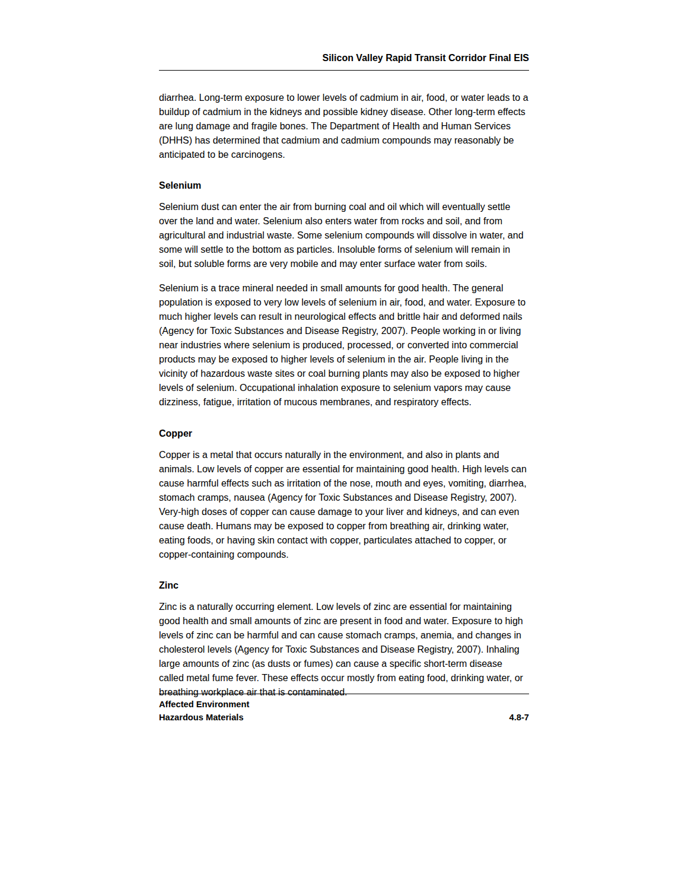Silicon Valley Rapid Transit Corridor Final EIS
diarrhea. Long-term exposure to lower levels of cadmium in air, food, or water leads to a buildup of cadmium in the kidneys and possible kidney disease. Other long-term effects are lung damage and fragile bones. The Department of Health and Human Services (DHHS) has determined that cadmium and cadmium compounds may reasonably be anticipated to be carcinogens.
Selenium
Selenium dust can enter the air from burning coal and oil which will eventually settle over the land and water. Selenium also enters water from rocks and soil, and from agricultural and industrial waste. Some selenium compounds will dissolve in water, and some will settle to the bottom as particles. Insoluble forms of selenium will remain in soil, but soluble forms are very mobile and may enter surface water from soils.
Selenium is a trace mineral needed in small amounts for good health. The general population is exposed to very low levels of selenium in air, food, and water. Exposure to much higher levels can result in neurological effects and brittle hair and deformed nails (Agency for Toxic Substances and Disease Registry, 2007). People working in or living near industries where selenium is produced, processed, or converted into commercial products may be exposed to higher levels of selenium in the air. People living in the vicinity of hazardous waste sites or coal burning plants may also be exposed to higher levels of selenium. Occupational inhalation exposure to selenium vapors may cause dizziness, fatigue, irritation of mucous membranes, and respiratory effects.
Copper
Copper is a metal that occurs naturally in the environment, and also in plants and animals. Low levels of copper are essential for maintaining good health. High levels can cause harmful effects such as irritation of the nose, mouth and eyes, vomiting, diarrhea, stomach cramps, nausea (Agency for Toxic Substances and Disease Registry, 2007). Very-high doses of copper can cause damage to your liver and kidneys, and can even cause death. Humans may be exposed to copper from breathing air, drinking water, eating foods, or having skin contact with copper, particulates attached to copper, or copper-containing compounds.
Zinc
Zinc is a naturally occurring element. Low levels of zinc are essential for maintaining good health and small amounts of zinc are present in food and water. Exposure to high levels of zinc can be harmful and can cause stomach cramps, anemia, and changes in cholesterol levels (Agency for Toxic Substances and Disease Registry, 2007). Inhaling large amounts of zinc (as dusts or fumes) can cause a specific short-term disease called metal fume fever. These effects occur mostly from eating food, drinking water, or breathing workplace air that is contaminated.
Affected Environment
Hazardous Materials
4.8-7